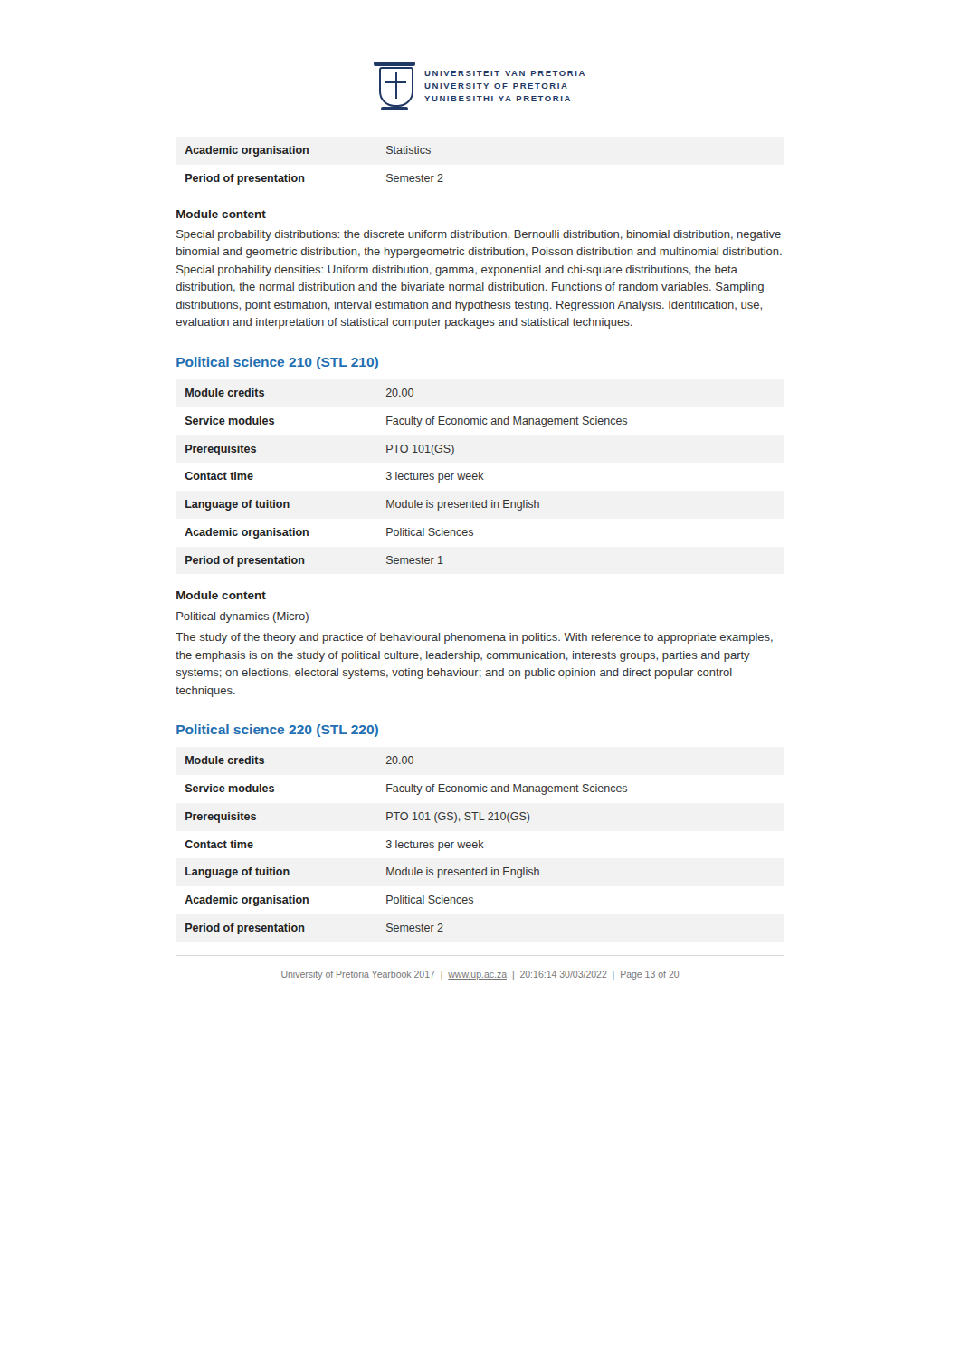Universiteit van Pretoria
University of Pretoria
Yunibesithi ya Pretoria
| Academic organisation | Statistics |
| Period of presentation | Semester 2 |
Module content
Special probability distributions: the discrete uniform distribution, Bernoulli distribution, binomial distribution, negative binomial and geometric distribution, the hypergeometric distribution, Poisson distribution and multinomial distribution. Special probability densities: Uniform distribution, gamma, exponential and chi-square distributions, the beta distribution, the normal distribution and the bivariate normal distribution. Functions of random variables. Sampling distributions, point estimation, interval estimation and hypothesis testing. Regression Analysis. Identification, use, evaluation and interpretation of statistical computer packages and statistical techniques.
Political science 210 (STL 210)
| Module credits | 20.00 |
| Service modules | Faculty of Economic and Management Sciences |
| Prerequisites | PTO 101(GS) |
| Contact time | 3 lectures per week |
| Language of tuition | Module is presented in English |
| Academic organisation | Political Sciences |
| Period of presentation | Semester 1 |
Module content
Political dynamics (Micro)
The study of the theory and practice of behavioural phenomena in politics. With reference to appropriate examples, the emphasis is on the study of political culture, leadership, communication, interests groups, parties and party systems; on elections, electoral systems, voting behaviour; and on public opinion and direct popular control techniques.
Political science 220 (STL 220)
| Module credits | 20.00 |
| Service modules | Faculty of Economic and Management Sciences |
| Prerequisites | PTO 101 (GS), STL 210(GS) |
| Contact time | 3 lectures per week |
| Language of tuition | Module is presented in English |
| Academic organisation | Political Sciences |
| Period of presentation | Semester 2 |
University of Pretoria Yearbook 2017 | www.up.ac.za | 20:16:14 30/03/2022 | Page 13 of 20